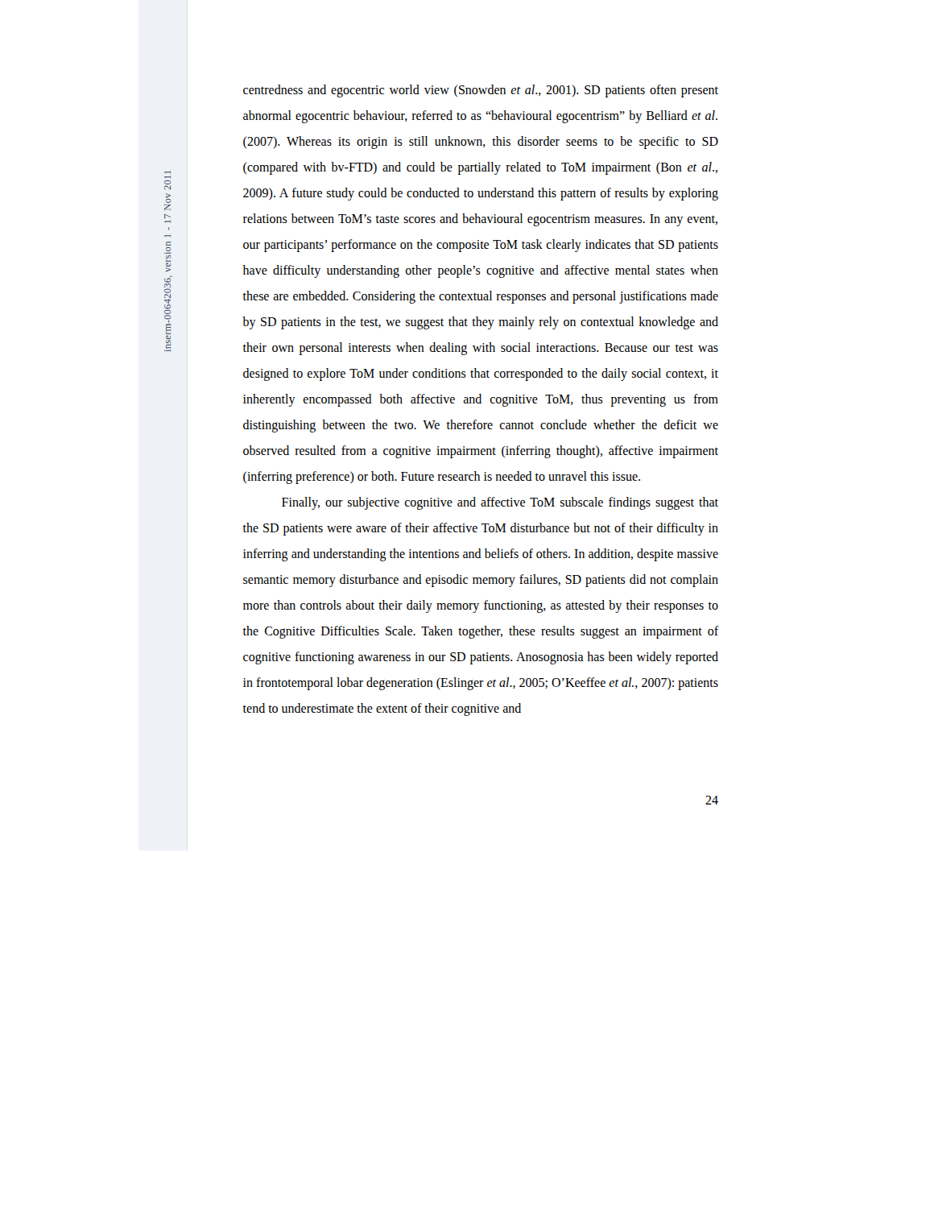inserm-00642036, version 1 - 17 Nov 2011
centredness and egocentric world view (Snowden et al., 2001). SD patients often present abnormal egocentric behaviour, referred to as “behavioural egocentrism” by Belliard et al. (2007). Whereas its origin is still unknown, this disorder seems to be specific to SD (compared with bv-FTD) and could be partially related to ToM impairment (Bon et al., 2009). A future study could be conducted to understand this pattern of results by exploring relations between ToM’s taste scores and behavioural egocentrism measures. In any event, our participants’ performance on the composite ToM task clearly indicates that SD patients have difficulty understanding other people’s cognitive and affective mental states when these are embedded. Considering the contextual responses and personal justifications made by SD patients in the test, we suggest that they mainly rely on contextual knowledge and their own personal interests when dealing with social interactions. Because our test was designed to explore ToM under conditions that corresponded to the daily social context, it inherently encompassed both affective and cognitive ToM, thus preventing us from distinguishing between the two. We therefore cannot conclude whether the deficit we observed resulted from a cognitive impairment (inferring thought), affective impairment (inferring preference) or both. Future research is needed to unravel this issue.
Finally, our subjective cognitive and affective ToM subscale findings suggest that the SD patients were aware of their affective ToM disturbance but not of their difficulty in inferring and understanding the intentions and beliefs of others. In addition, despite massive semantic memory disturbance and episodic memory failures, SD patients did not complain more than controls about their daily memory functioning, as attested by their responses to the Cognitive Difficulties Scale. Taken together, these results suggest an impairment of cognitive functioning awareness in our SD patients. Anosognosia has been widely reported in frontotemporal lobar degeneration (Eslinger et al., 2005; O’Keeffee et al., 2007): patients tend to underestimate the extent of their cognitive and
24